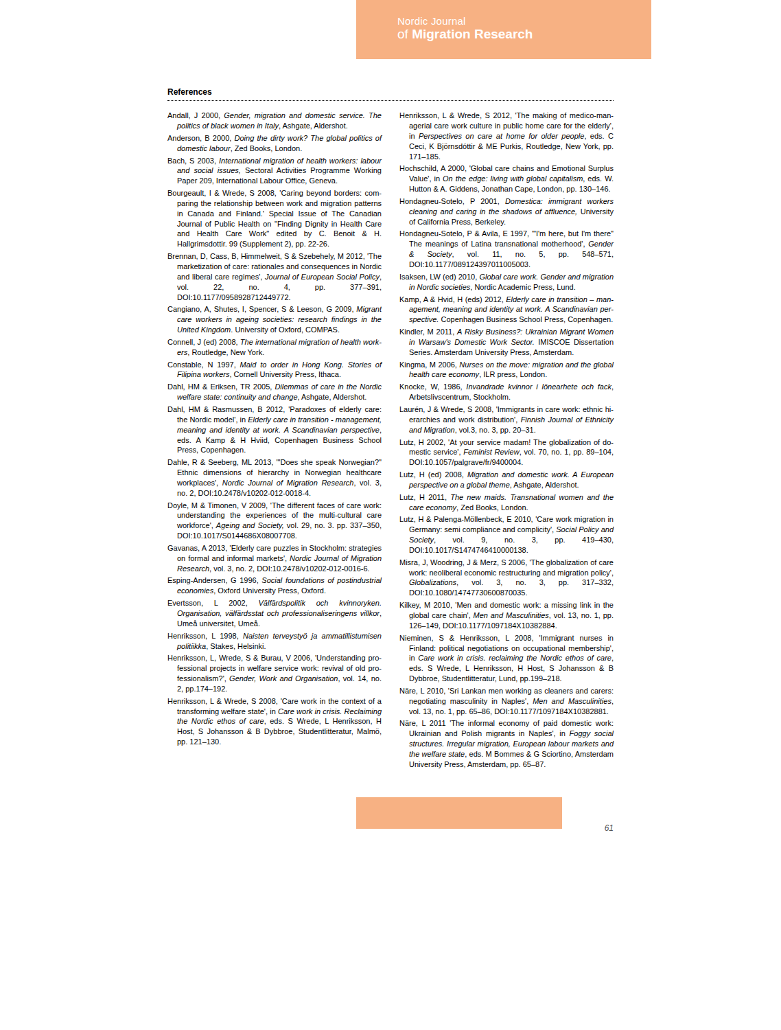Nordic Journal
of Migration Research
References
Andall, J 2000, Gender, migration and domestic service. The politics of black women in Italy, Ashgate, Aldershot.
Anderson, B 2000, Doing the dirty work? The global politics of domestic labour, Zed Books, London.
Bach, S 2003, International migration of health workers: labour and social issues, Sectoral Activities Programme Working Paper 209, International Labour Office, Geneva.
Bourgeault, I & Wrede, S 2008, 'Caring beyond borders: comparing the relationship between work and migration patterns in Canada and Finland.' Special Issue of The Canadian Journal of Public Health on "Finding Dignity in Health Care and Health Care Work" edited by C. Benoit & H. Hallgrimsdottir. 99 (Supplement 2), pp. 22-26.
Brennan, D, Cass, B, Himmelweit, S & Szebehely, M 2012, 'The marketization of care: rationales and consequences in Nordic and liberal care regimes', Journal of European Social Policy, vol. 22, no. 4, pp. 377–391, DOI:10.1177/0958928712449772.
Cangiano, A, Shutes, I, Spencer, S & Leeson, G 2009, Migrant care workers in ageing societies: research findings in the United Kingdom. University of Oxford, COMPAS.
Connell, J (ed) 2008, The international migration of health workers, Routledge, New York.
Constable, N 1997, Maid to order in Hong Kong. Stories of Filipina workers, Cornell University Press, Ithaca.
Dahl, HM & Eriksen, TR 2005, Dilemmas of care in the Nordic welfare state: continuity and change, Ashgate, Aldershot.
Dahl, HM & Rasmussen, B 2012, 'Paradoxes of elderly care: the Nordic model', in Elderly care in transition - management, meaning and identity at work. A Scandinavian perspective, eds. A Kamp & H Hviid, Copenhagen Business School Press, Copenhagen.
Dahle, R & Seeberg, ML 2013, '"Does she speak Norwegian?" Ethnic dimensions of hierarchy in Norwegian healthcare workplaces', Nordic Journal of Migration Research, vol. 3, no. 2, DOI:10.2478/v10202-012-0018-4.
Doyle, M & Timonen, V 2009, 'The different faces of care work: understanding the experiences of the multi-cultural care workforce', Ageing and Society, vol. 29, no. 3. pp. 337–350, DOI:10.1017/S0144686X08007708.
Gavanas, A 2013, 'Elderly care puzzles in Stockholm: strategies on formal and informal markets', Nordic Journal of Migration Research, vol. 3, no. 2, DOI:10.2478/v10202-012-0016-6.
Esping-Andersen, G 1996, Social foundations of postindustrial economies, Oxford University Press, Oxford.
Evertsson, L 2002, Välfärdspolitik och kvinnoryken. Organisation, välfärdsstat och professionaliseringens villkor, Umeå universitet, Umeå.
Henriksson, L 1998, Naisten terveystyö ja ammatillistumisen politiikka, Stakes, Helsinki.
Henriksson, L, Wrede, S & Burau, V 2006, 'Understanding professional projects in welfare service work: revival of old professionalism?', Gender, Work and Organisation, vol. 14, no. 2, pp.174–192.
Henriksson, L & Wrede, S 2008, 'Care work in the context of a transforming welfare state', in Care work in crisis. Reclaiming the Nordic ethos of care, eds. S Wrede, L Henriksson, H Host, S Johansson & B Dybbroe, Studentlitteratur, Malmö, pp. 121–130.
Henriksson, L & Wrede, S 2012, 'The making of medico-managerial care work culture in public home care for the elderly', in Perspectives on care at home for older people, eds. C Ceci, K Björnsdóttir & ME Purkis, Routledge, New York, pp. 171–185.
Hochschild, A 2000, 'Global care chains and Emotional Surplus Value', in On the edge: living with global capitalism, eds. W. Hutton & A. Giddens, Jonathan Cape, London, pp. 130–146.
Hondagneu-Sotelo, P 2001, Domestica: immigrant workers cleaning and caring in the shadows of affluence, University of California Press, Berkeley.
Hondagneu-Sotelo, P & Avila, E 1997, '"I'm here, but I'm there" The meanings of Latina transnational motherhood', Gender & Society, vol. 11, no. 5, pp. 548–571, DOI:10.1177/089124397011005003.
Isaksen, LW (ed) 2010, Global care work. Gender and migration in Nordic societies, Nordic Academic Press, Lund.
Kamp, A & Hvid, H (eds) 2012, Elderly care in transition – management, meaning and identity at work. A Scandinavian perspective. Copenhagen Business School Press, Copenhagen.
Kindler, M 2011, A Risky Business?: Ukrainian Migrant Women in Warsaw's Domestic Work Sector. IMISCOE Dissertation Series. Amsterdam University Press, Amsterdam.
Kingma, M 2006, Nurses on the move: migration and the global health care economy, ILR press, London.
Knocke, W, 1986, Invandrade kvinnor i lönearhete och fack, Arbetslivscentrum, Stockholm.
Laurén, J & Wrede, S 2008, 'Immigrants in care work: ethnic hierarchies and work distribution', Finnish Journal of Ethnicity and Migration, vol.3, no. 3, pp. 20–31.
Lutz, H 2002, 'At your service madam! The globalization of domestic service', Feminist Review, vol. 70, no. 1, pp. 89–104, DOI:10.1057/palgrave/fr/9400004.
Lutz, H (ed) 2008, Migration and domestic work. A European perspective on a global theme, Ashgate, Aldershot.
Lutz, H 2011, The new maids. Transnational women and the care economy, Zed Books, London.
Lutz, H & Palenga-Möllenbeck, E 2010, 'Care work migration in Germany: semi compliance and complicity', Social Policy and Society, vol. 9, no. 3, pp. 419–430, DOI:10.1017/S1474746410000138.
Misra, J, Woodring, J & Merz, S 2006, 'The globalization of care work: neoliberal economic restructuring and migration policy', Globalizations, vol. 3, no. 3, pp. 317–332, DOI:10.1080/14747730600870035.
Kilkey, M 2010, 'Men and domestic work: a missing link in the global care chain', Men and Masculinities, vol. 13, no. 1, pp. 126–149, DOI:10.1177/1097184X10382884.
Nieminen, S & Henriksson, L 2008, 'Immigrant nurses in Finland: political negotiations on occupational membership', in Care work in crisis. reclaiming the Nordic ethos of care, eds. S Wrede, L Henriksson, H Host, S Johansson & B Dybbroe, Studentlitteratur, Lund, pp.199–218.
Näre, L 2010, 'Sri Lankan men working as cleaners and carers: negotiating masculinity in Naples', Men and Masculinities, vol. 13, no. 1, pp. 65–86, DOI:10.1177/1097184X10382881.
Näre, L 2011 'The informal economy of paid domestic work: Ukrainian and Polish migrants in Naples', in Foggy social structures. Irregular migration, European labour markets and the welfare state, eds. M Bommes & G Sciortino, Amsterdam University Press, Amsterdam, pp. 65–87.
61